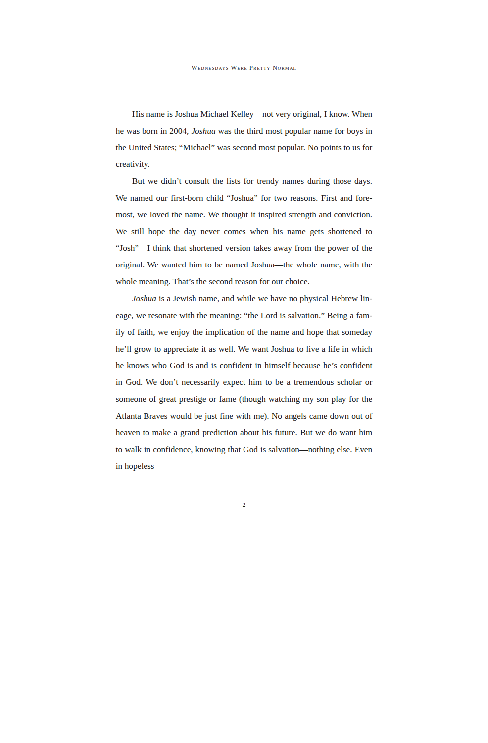Wednesdays Were Pretty Normal
His name is Joshua Michael Kelley—not very original, I know. When he was born in 2004, Joshua was the third most popular name for boys in the United States; “Michael” was second most popular. No points to us for creativity.
But we didn’t consult the lists for trendy names during those days. We named our first-born child “Joshua” for two reasons. First and foremost, we loved the name. We thought it inspired strength and conviction. We still hope the day never comes when his name gets shortened to “Josh”—I think that shortened version takes away from the power of the original. We wanted him to be named Joshua—the whole name, with the whole meaning. That’s the second reason for our choice.
Joshua is a Jewish name, and while we have no physical Hebrew lineage, we resonate with the meaning: “the Lord is salvation.” Being a family of faith, we enjoy the implication of the name and hope that someday he’ll grow to appreciate it as well. We want Joshua to live a life in which he knows who God is and is confident in himself because he’s confident in God. We don’t necessarily expect him to be a tremendous scholar or someone of great prestige or fame (though watching my son play for the Atlanta Braves would be just fine with me). No angels came down out of heaven to make a grand prediction about his future. But we do want him to walk in confidence, knowing that God is salvation—nothing else. Even in hopeless
2